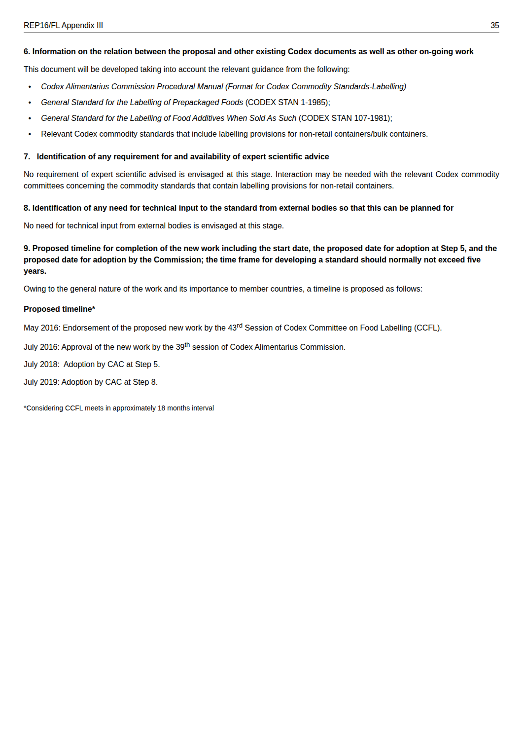REP16/FL Appendix III 35
6. Information on the relation between the proposal and other existing Codex documents as well as other on-going work
This document will be developed taking into account the relevant guidance from the following:
Codex Alimentarius Commission Procedural Manual (Format for Codex Commodity Standards-Labelling)
General Standard for the Labelling of Prepackaged Foods (CODEX STAN 1-1985);
General Standard for the Labelling of Food Additives When Sold As Such (CODEX STAN 107-1981);
Relevant Codex commodity standards that include labelling provisions for non-retail containers/bulk containers.
7. Identification of any requirement for and availability of expert scientific advice
No requirement of expert scientific advised is envisaged at this stage. Interaction may be needed with the relevant Codex commodity committees concerning the commodity standards that contain labelling provisions for non-retail containers.
8. Identification of any need for technical input to the standard from external bodies so that this can be planned for
No need for technical input from external bodies is envisaged at this stage.
9. Proposed timeline for completion of the new work including the start date, the proposed date for adoption at Step 5, and the proposed date for adoption by the Commission; the time frame for developing a standard should normally not exceed five years.
Owing to the general nature of the work and its importance to member countries, a timeline is proposed as follows:
Proposed timeline*
May 2016: Endorsement of the proposed new work by the 43rd Session of Codex Committee on Food Labelling (CCFL).
July 2016: Approval of the new work by the 39th session of Codex Alimentarius Commission.
July 2018: Adoption by CAC at Step 5.
July 2019: Adoption by CAC at Step 8.
*Considering CCFL meets in approximately 18 months interval